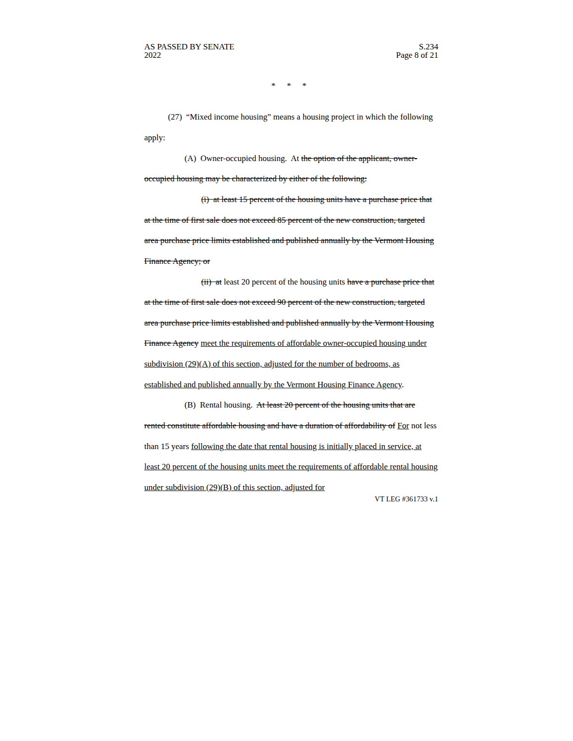AS PASSED BY SENATE 2022
S.234 Page 8 of 21
* * *
(27) “Mixed income housing” means a housing project in which the following apply:
(A) Owner-occupied housing. At the option of the applicant, owner-occupied housing may be characterized by either of the following:
(i) at least 15 percent of the housing units have a purchase price that at the time of first sale does not exceed 85 percent of the new construction, targeted area purchase price limits established and published annually by the Vermont Housing Finance Agency; or
(ii) at least 20 percent of the housing units have a purchase price that at the time of first sale does not exceed 90 percent of the new construction, targeted area purchase price limits established and published annually by the Vermont Housing Finance Agency meet the requirements of affordable owner-occupied housing under subdivision (29)(A) of this section, adjusted for the number of bedrooms, as established and published annually by the Vermont Housing Finance Agency.
(B) Rental housing. At least 20 percent of the housing units that are rented constitute affordable housing and have a duration of affordability of For not less than 15 years following the date that rental housing is initially placed in service, at least 20 percent of the housing units meet the requirements of affordable rental housing under subdivision (29)(B) of this section, adjusted for
VT LEG #361733 v.1